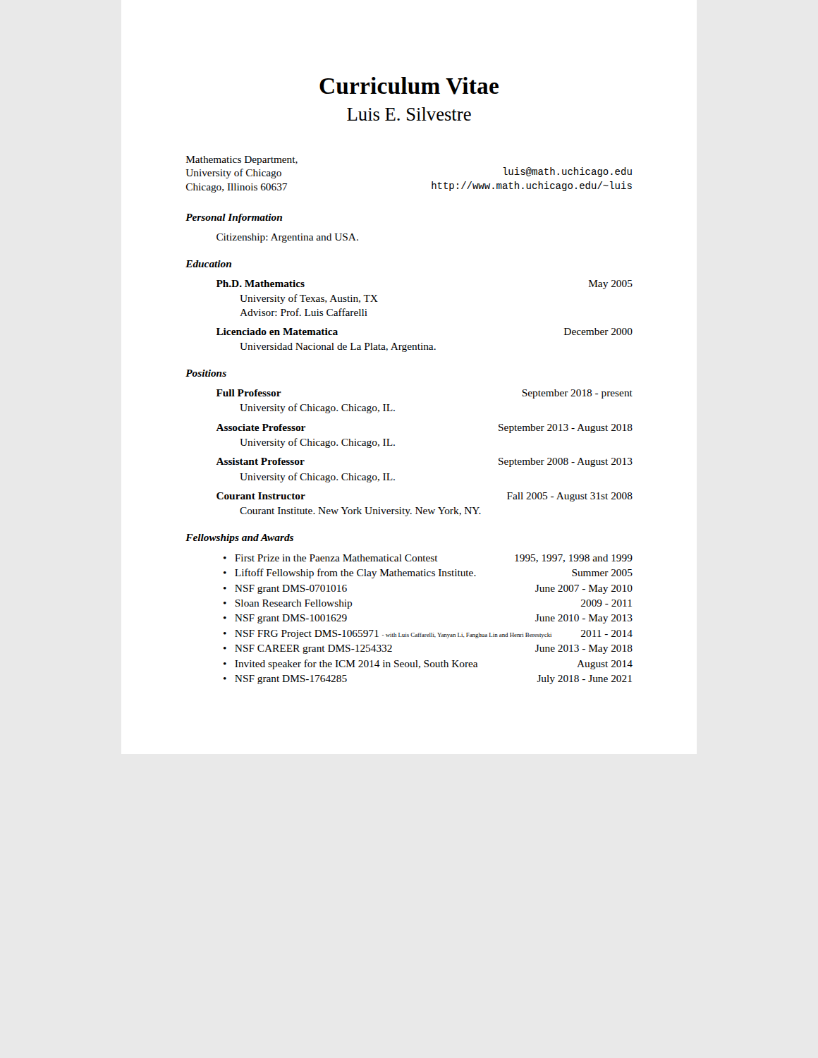Curriculum Vitae
Luis E. Silvestre
| Mathematics Department, | |
| University of Chicago | luis@math.uchicago.edu |
| Chicago, Illinois 60637 | http://www.math.uchicago.edu/~luis |
Personal Information
Citizenship: Argentina and USA.
Education
| Ph.D. Mathematics | May 2005 |
University of Texas, Austin, TX
Advisor: Prof. Luis Caffarelli
| Licenciado en Matematica | December 2000 |
Universidad Nacional de La Plata, Argentina.
Positions
| Full Professor | September 2018 - present |
University of Chicago. Chicago, IL.
| Associate Professor | September 2013 - August 2018 |
University of Chicago. Chicago, IL.
| Assistant Professor | September 2008 - August 2013 |
University of Chicago. Chicago, IL.
| Courant Instructor | Fall 2005 - August 31st 2008 |
Courant Institute. New York University. New York, NY.
Fellowships and Awards
| • | First Prize in the Paenza Mathematical Contest | 1995, 1997, 1998 and 1999 |
| • | Liftoff Fellowship from the Clay Mathematics Institute. | Summer 2005 |
| • | NSF grant DMS-0701016 | June 2007 - May 2010 |
| • | Sloan Research Fellowship | 2009 - 2011 |
| • | NSF grant DMS-1001629 | June 2010 - May 2013 |
| • | NSF FRG Project DMS-1065971 - with Luis Caffarelli, Yanyan Li, Fanghua Lin and Henri Berestycki | 2011 - 2014 |
| • | NSF CAREER grant DMS-1254332 | June 2013 - May 2018 |
| • | Invited speaker for the ICM 2014 in Seoul, South Korea | August 2014 |
| • | NSF grant DMS-1764285 | July 2018 - June 2021 |